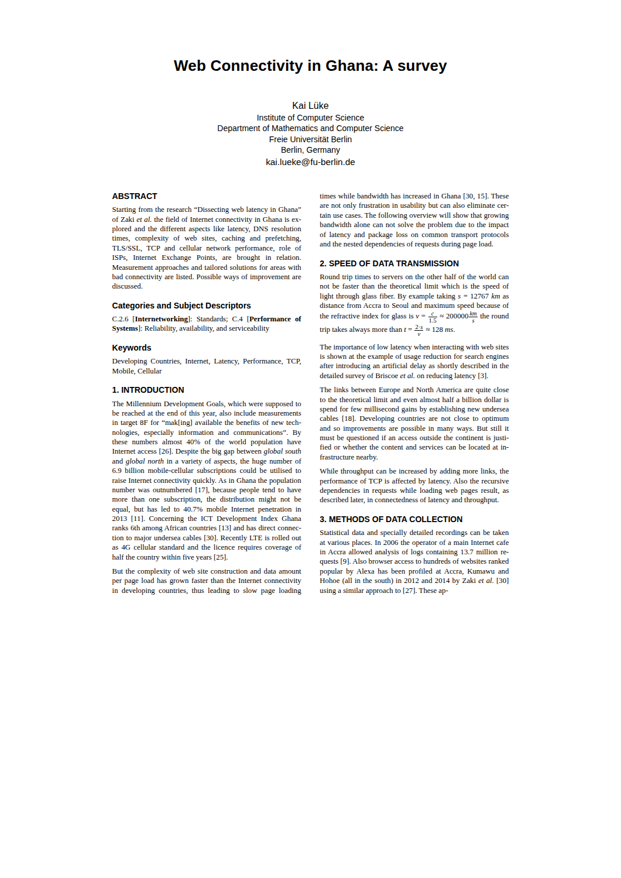Web Connectivity in Ghana: A survey
Kai Lüke
Institute of Computer Science
Department of Mathematics and Computer Science
Freie Universität Berlin
Berlin, Germany
kai.lueke@fu-berlin.de
ABSTRACT
Starting from the research “Dissecting web latency in Ghana” of Zaki et al. the field of Internet connectivity in Ghana is explored and the different aspects like latency, DNS resolution times, complexity of web sites, caching and prefetching, TLS/SSL, TCP and cellular network performance, role of ISPs, Internet Exchange Points, are brought in relation. Measurement approaches and tailored solutions for areas with bad connectivity are listed. Possible ways of improvement are discussed.
Categories and Subject Descriptors
C.2.6 [Internetworking]: Standards; C.4 [Performance of Systems]: Reliability, availability, and serviceability
Keywords
Developing Countries, Internet, Latency, Performance, TCP, Mobile, Cellular
1. INTRODUCTION
The Millennium Development Goals, which were supposed to be reached at the end of this year, also include measurements in target 8F for “mak[ing] available the benefits of new technologies, especially information and communications”. By these numbers almost 40% of the world population have Internet access [26]. Despite the big gap between global south and global north in a variety of aspects, the huge number of 6.9 billion mobile-cellular subscriptions could be utilised to raise Internet connectivity quickly. As in Ghana the population number was outnumbered [17], because people tend to have more than one subscription, the distribution might not be equal, but has led to 40.7% mobile Internet penetration in 2013 [11]. Concerning the ICT Development Index Ghana ranks 6th among African countries [13] and has direct connection to major undersea cables [30]. Recently LTE is rolled out as 4G cellular standard and the licence requires coverage of half the country within five years [25].
But the complexity of web site construction and data amount per page load has grown faster than the Internet connectivity in developing countries, thus leading to slow page loading times while bandwidth has increased in Ghana [30, 15]. These are not only frustration in usability but can also eliminate certain use cases. The following overview will show that growing bandwidth alone can not solve the problem due to the impact of latency and package loss on common transport protocols and the nested dependencies of requests during page load.
2. SPEED OF DATA TRANSMISSION
Round trip times to servers on the other half of the world can not be faster than the theoretical limit which is the speed of light through glass fiber. By example taking s = 12767 km as distance from Accra to Seoul and maximum speed because of the refractive index for glass is v = c 1.5 ≈ 200000km s the round trip takes always more than t = 2·s v ≈ 128 ms.
The importance of low latency when interacting with web sites is shown at the example of usage reduction for search engines after introducing an artificial delay as shortly described in the detailed survey of Briscoe et al. on reducing latency [3].
The links between Europe and North America are quite close to the theoretical limit and even almost half a billion dollar is spend for few millisecond gains by establishing new undersea cables [18]. Developing countries are not close to optimum and so improvements are possible in many ways. But still it must be questioned if an access outside the continent is justified or whether the content and services can be located at infrastructure nearby.
While throughput can be increased by adding more links, the performance of TCP is affected by latency. Also the recursive dependencies in requests while loading web pages result, as described later, in connectedness of latency and throughput.
3. METHODS OF DATA COLLECTION
Statistical data and specially detailed recordings can be taken at various places. In 2006 the operator of a main Internet cafe in Accra allowed analysis of logs containing 13.7 million requests [9]. Also browser access to hundreds of websites ranked popular by Alexa has been profiled at Accra, Kumawu and Hohoe (all in the south) in 2012 and 2014 by Zaki et al. [30] using a similar approach to [27]. These ap-